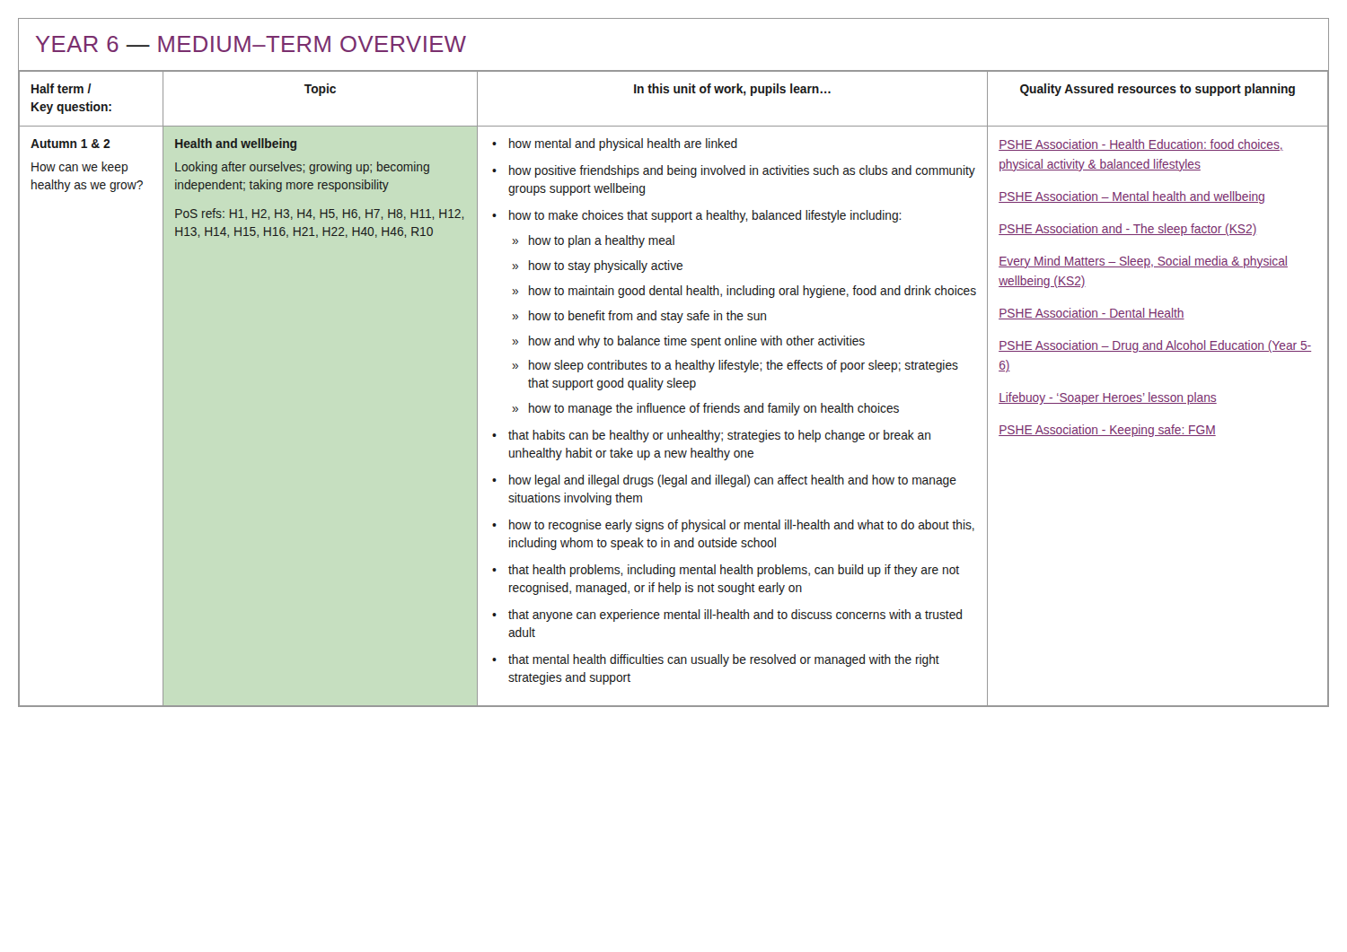YEAR 6 — MEDIUM–TERM OVERVIEW
| Half term / Key question: | Topic | In this unit of work, pupils learn… | Quality Assured resources to support planning |
| --- | --- | --- | --- |
| Autumn 1 & 2 How can we keep healthy as we grow? | Health and wellbeing Looking after ourselves; growing up; becoming independent; taking more responsibility PoS refs: H1, H2, H3, H4, H5, H6, H7, H8, H11, H12, H13, H14, H15, H16, H21, H22, H40, H46, R10 | how mental and physical health are linked how positive friendships and being involved in activities such as clubs and community groups support wellbeing how to make choices that support a healthy, balanced lifestyle including: how to plan a healthy meal how to stay physically active how to maintain good dental health, including oral hygiene, food and drink choices how to benefit from and stay safe in the sun how and why to balance time spent online with other activities how sleep contributes to a healthy lifestyle; the effects of poor sleep; strategies that support good quality sleep how to manage the influence of friends and family on health choices that habits can be healthy or unhealthy; strategies to help change or break an unhealthy habit or take up a new healthy one how legal and illegal drugs (legal and illegal) can affect health and how to manage situations involving them how to recognise early signs of physical or mental ill-health and what to do about this, including whom to speak to in and outside school that health problems, including mental health problems, can build up if they are not recognised, managed, or if help is not sought early on that anyone can experience mental ill-health and to discuss concerns with a trusted adult that mental health difficulties can usually be resolved or managed with the right strategies and support | PSHE Association - Health Education: food choices, physical activity & balanced lifestyles PSHE Association – Mental health and wellbeing PSHE Association and - The sleep factor (KS2) Every Mind Matters – Sleep, Social media & physical wellbeing (KS2) PSHE Association - Dental Health PSHE Association – Drug and Alcohol Education (Year 5-6) Lifebuoy - ‘Soaper Heroes’ lesson plans PSHE Association - Keeping safe: FGM |